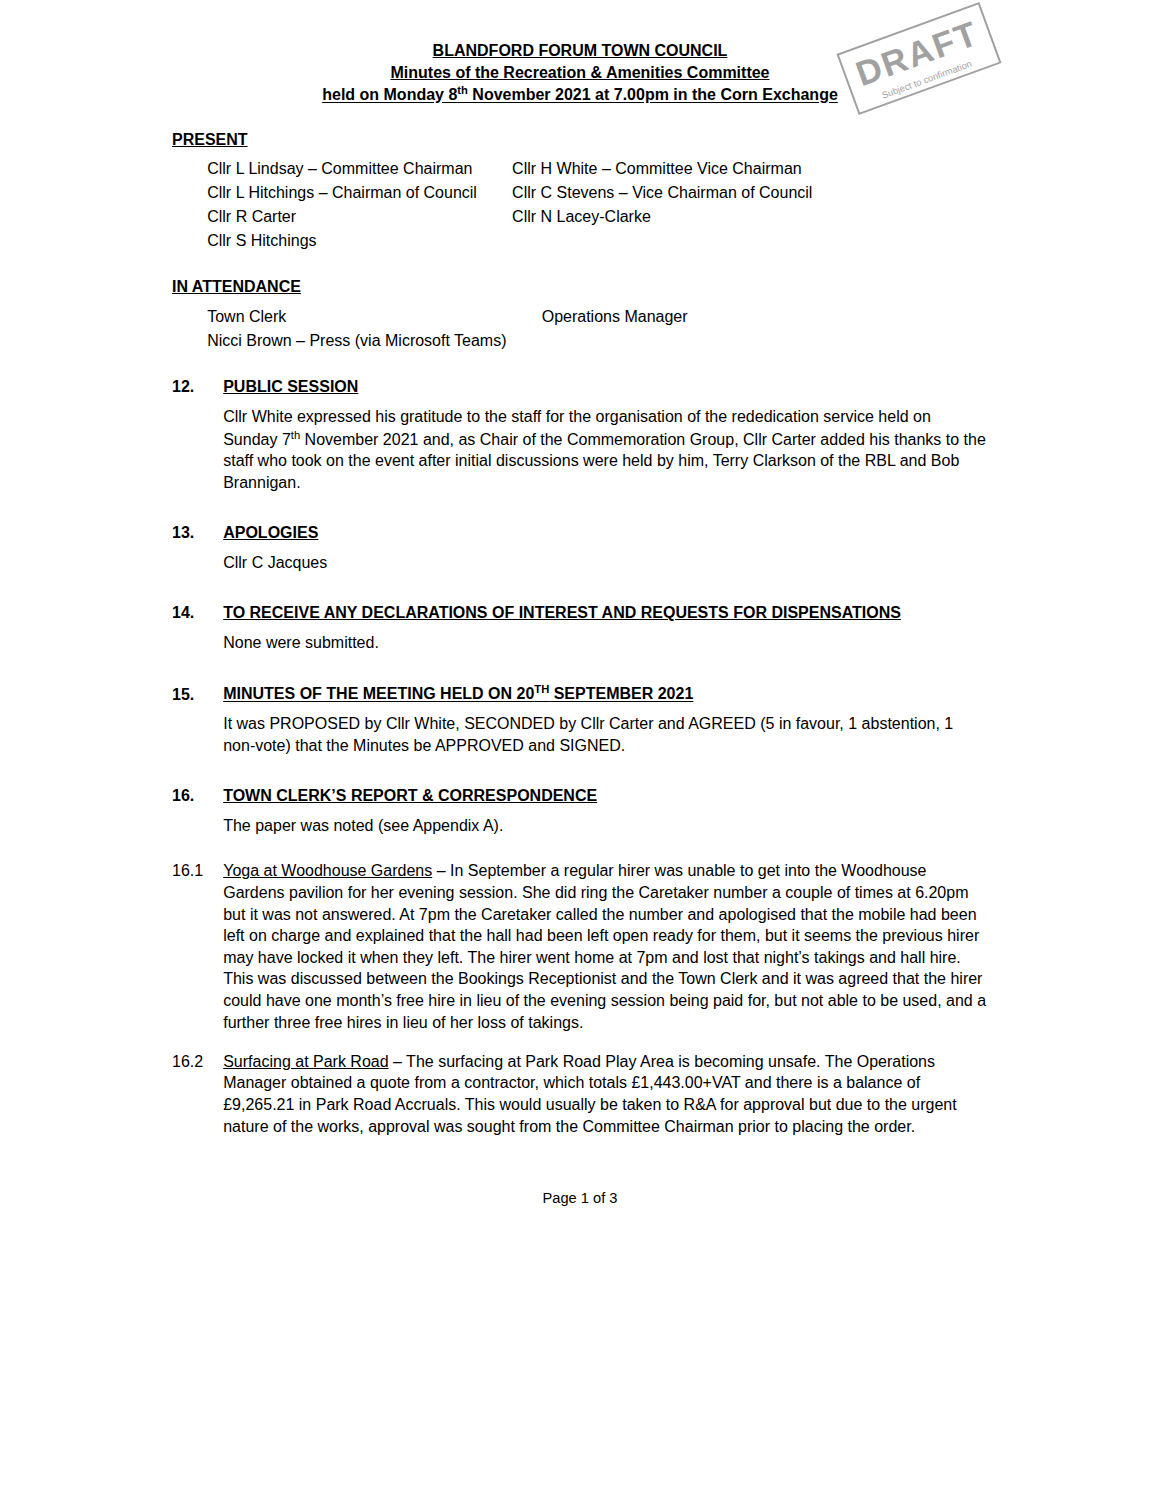DRAFTSubject to confirmation
BLANDFORD FORUM TOWN COUNCIL
Minutes of the Recreation & Amenities Committee
held on Monday 8th November 2021 at 7.00pm in the Corn Exchange
PRESENT
| Cllr L Lindsay – Committee Chairman | Cllr H White – Committee Vice Chairman |
| Cllr L Hitchings – Chairman of Council | Cllr C Stevens – Vice Chairman of Council |
| Cllr R Carter | Cllr N Lacey-Clarke |
| Cllr S Hitchings | |
IN ATTENDANCE
| Town Clerk | Operations Manager |
| Nicci Brown – Press (via Microsoft Teams) | |
12.
PUBLIC SESSION
Cllr White expressed his gratitude to the staff for the organisation of the rededication service held on Sunday 7th November 2021 and, as Chair of the Commemoration Group, Cllr Carter added his thanks to the staff who took on the event after initial discussions were held by him, Terry Clarkson of the RBL and Bob Brannigan.
13.
APOLOGIES
Cllr C Jacques
14.
TO RECEIVE ANY DECLARATIONS OF INTEREST AND REQUESTS FOR DISPENSATIONS
None were submitted.
15.
MINUTES OF THE MEETING HELD ON 20TH SEPTEMBER 2021
It was PROPOSED by Cllr White, SECONDED by Cllr Carter and AGREED (5 in favour, 1 abstention, 1 non-vote) that the Minutes be APPROVED and SIGNED.
16.
TOWN CLERK’S REPORT & CORRESPONDENCE
The paper was noted (see Appendix A).
16.1
Yoga at Woodhouse Gardens – In September a regular hirer was unable to get into the Woodhouse Gardens pavilion for her evening session. She did ring the Caretaker number a couple of times at 6.20pm but it was not answered. At 7pm the Caretaker called the number and apologised that the mobile had been left on charge and explained that the hall had been left open ready for them, but it seems the previous hirer may have locked it when they left. The hirer went home at 7pm and lost that night’s takings and hall hire. This was discussed between the Bookings Receptionist and the Town Clerk and it was agreed that the hirer could have one month’s free hire in lieu of the evening session being paid for, but not able to be used, and a further three free hires in lieu of her loss of takings.
16.2
Surfacing at Park Road – The surfacing at Park Road Play Area is becoming unsafe. The Operations Manager obtained a quote from a contractor, which totals £1,443.00+VAT and there is a balance of £9,265.21 in Park Road Accruals. This would usually be taken to R&A for approval but due to the urgent nature of the works, approval was sought from the Committee Chairman prior to placing the order.
Page 1 of 3